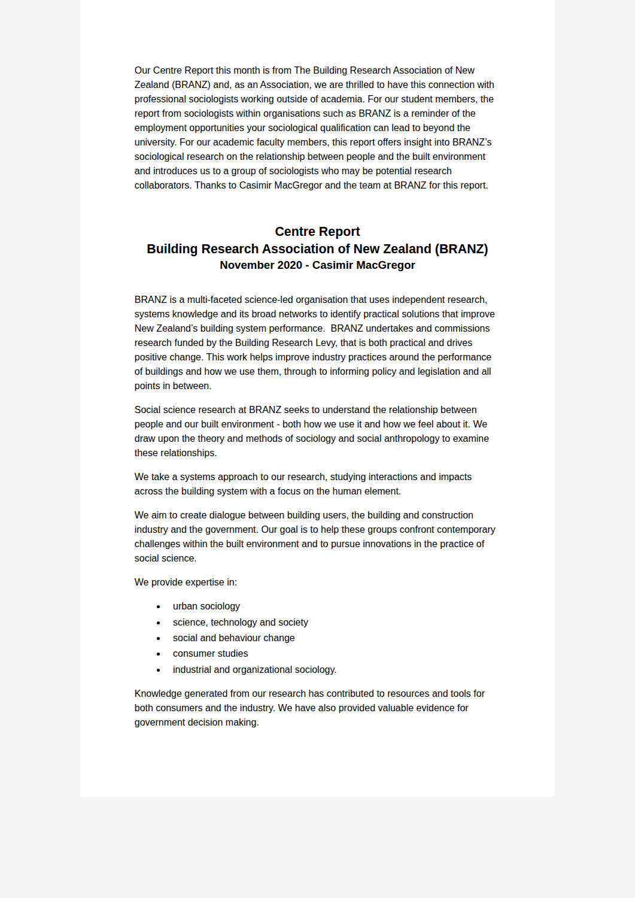Our Centre Report this month is from The Building Research Association of New Zealand (BRANZ) and, as an Association, we are thrilled to have this connection with professional sociologists working outside of academia. For our student members, the report from sociologists within organisations such as BRANZ is a reminder of the employment opportunities your sociological qualification can lead to beyond the university. For our academic faculty members, this report offers insight into BRANZ’s sociological research on the relationship between people and the built environment and introduces us to a group of sociologists who may be potential research collaborators. Thanks to Casimir MacGregor and the team at BRANZ for this report.
Centre Report Building Research Association of New Zealand (BRANZ) November 2020 - Casimir MacGregor
BRANZ is a multi-faceted science-led organisation that uses independent research, systems knowledge and its broad networks to identify practical solutions that improve New Zealand’s building system performance. BRANZ undertakes and commissions research funded by the Building Research Levy, that is both practical and drives positive change. This work helps improve industry practices around the performance of buildings and how we use them, through to informing policy and legislation and all points in between.
Social science research at BRANZ seeks to understand the relationship between people and our built environment - both how we use it and how we feel about it. We draw upon the theory and methods of sociology and social anthropology to examine these relationships.
We take a systems approach to our research, studying interactions and impacts across the building system with a focus on the human element.
We aim to create dialogue between building users, the building and construction industry and the government. Our goal is to help these groups confront contemporary challenges within the built environment and to pursue innovations in the practice of social science.
We provide expertise in:
urban sociology
science, technology and society
social and behaviour change
consumer studies
industrial and organizational sociology.
Knowledge generated from our research has contributed to resources and tools for both consumers and the industry. We have also provided valuable evidence for government decision making.